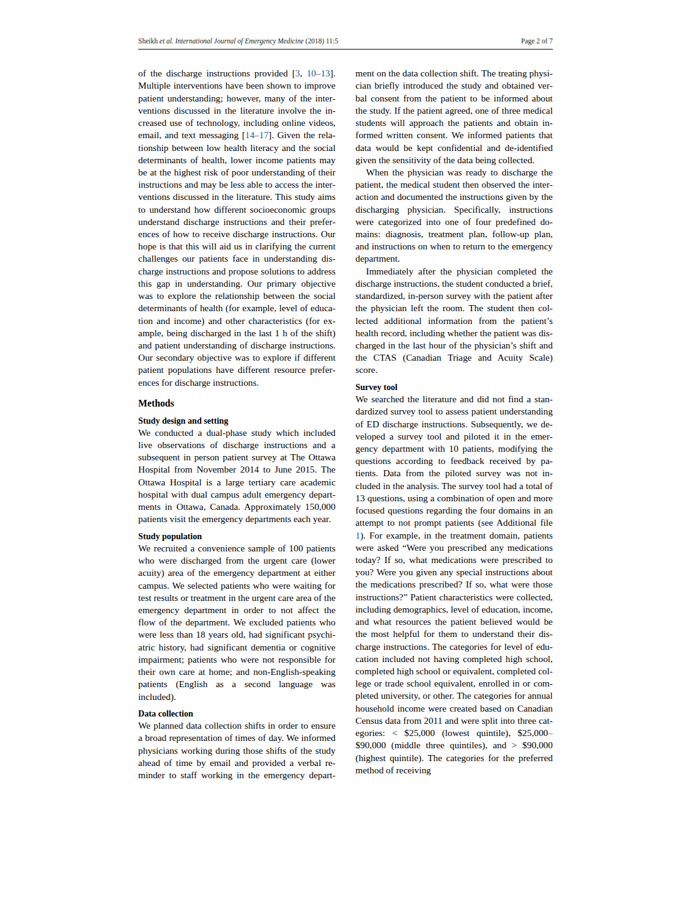Sheikh et al. International Journal of Emergency Medicine (2018) 11:5
Page 2 of 7
of the discharge instructions provided [3, 10–13]. Multiple interventions have been shown to improve patient understanding; however, many of the interventions discussed in the literature involve the increased use of technology, including online videos, email, and text messaging [14–17]. Given the relationship between low health literacy and the social determinants of health, lower income patients may be at the highest risk of poor understanding of their instructions and may be less able to access the interventions discussed in the literature. This study aims to understand how different socioeconomic groups understand discharge instructions and their preferences of how to receive discharge instructions. Our hope is that this will aid us in clarifying the current challenges our patients face in understanding discharge instructions and propose solutions to address this gap in understanding. Our primary objective was to explore the relationship between the social determinants of health (for example, level of education and income) and other characteristics (for example, being discharged in the last 1 h of the shift) and patient understanding of discharge instructions. Our secondary objective was to explore if different patient populations have different resource preferences for discharge instructions.
Methods
Study design and setting
We conducted a dual-phase study which included live observations of discharge instructions and a subsequent in person patient survey at The Ottawa Hospital from November 2014 to June 2015. The Ottawa Hospital is a large tertiary care academic hospital with dual campus adult emergency departments in Ottawa, Canada. Approximately 150,000 patients visit the emergency departments each year.
Study population
We recruited a convenience sample of 100 patients who were discharged from the urgent care (lower acuity) area of the emergency department at either campus. We selected patients who were waiting for test results or treatment in the urgent care area of the emergency department in order to not affect the flow of the department. We excluded patients who were less than 18 years old, had significant psychiatric history, had significant dementia or cognitive impairment; patients who were not responsible for their own care at home; and non-English-speaking patients (English as a second language was included).
Data collection
We planned data collection shifts in order to ensure a broad representation of times of day. We informed physicians working during those shifts of the study ahead of time by email and provided a verbal reminder to staff working in the emergency department on the data collection shift. The treating physician briefly introduced the study and obtained verbal consent from the patient to be informed about the study. If the patient agreed, one of three medical students will approach the patients and obtain informed written consent. We informed patients that data would be kept confidential and de-identified given the sensitivity of the data being collected.
When the physician was ready to discharge the patient, the medical student then observed the interaction and documented the instructions given by the discharging physician. Specifically, instructions were categorized into one of four predefined domains: diagnosis, treatment plan, follow-up plan, and instructions on when to return to the emergency department.
Immediately after the physician completed the discharge instructions, the student conducted a brief, standardized, in-person survey with the patient after the physician left the room. The student then collected additional information from the patient’s health record, including whether the patient was discharged in the last hour of the physician’s shift and the CTAS (Canadian Triage and Acuity Scale) score.
Survey tool
We searched the literature and did not find a standardized survey tool to assess patient understanding of ED discharge instructions. Subsequently, we developed a survey tool and piloted it in the emergency department with 10 patients, modifying the questions according to feedback received by patients. Data from the piloted survey was not included in the analysis. The survey tool had a total of 13 questions, using a combination of open and more focused questions regarding the four domains in an attempt to not prompt patients (see Additional file 1). For example, in the treatment domain, patients were asked “Were you prescribed any medications today? If so, what medications were prescribed to you? Were you given any special instructions about the medications prescribed? If so, what were those instructions?” Patient characteristics were collected, including demographics, level of education, income, and what resources the patient believed would be the most helpful for them to understand their discharge instructions. The categories for level of education included not having completed high school, completed high school or equivalent, completed college or trade school equivalent, enrolled in or completed university, or other. The categories for annual household income were created based on Canadian Census data from 2011 and were split into three categories: < $25,000 (lowest quintile), $25,000–$90,000 (middle three quintiles), and > $90,000 (highest quintile). The categories for the preferred method of receiving